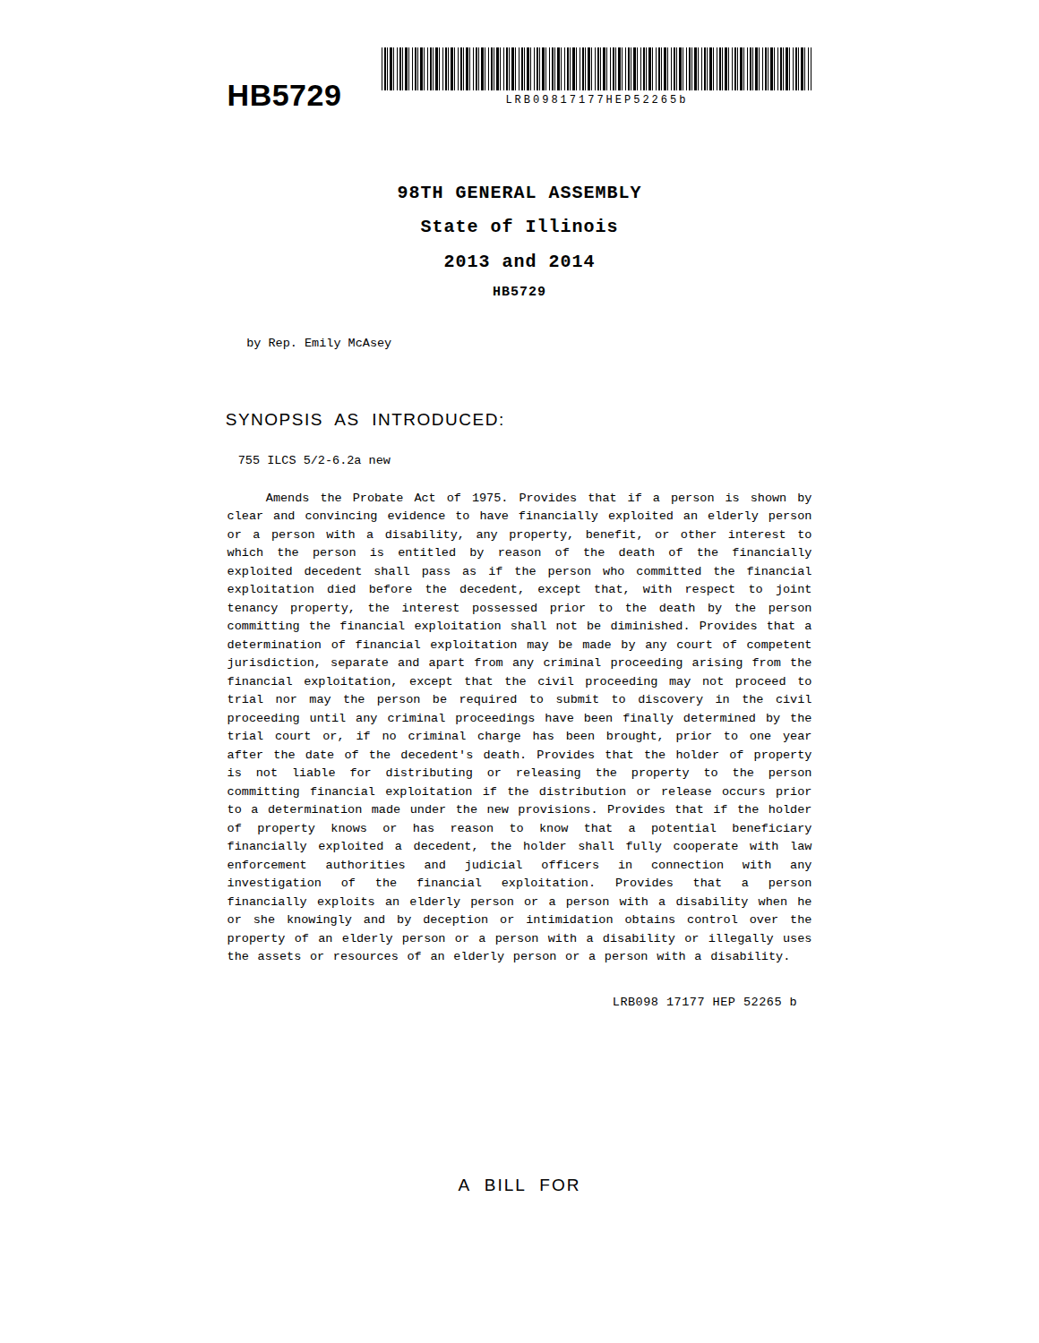HB5729
LRB09817177HEP52265b
98TH GENERAL ASSEMBLY
State of Illinois
2013 and 2014
HB5729
by Rep. Emily McAsey
SYNOPSIS AS INTRODUCED:
755 ILCS 5/2-6.2a new
Amends the Probate Act of 1975. Provides that if a person is shown by clear and convincing evidence to have financially exploited an elderly person or a person with a disability, any property, benefit, or other interest to which the person is entitled by reason of the death of the financially exploited decedent shall pass as if the person who committed the financial exploitation died before the decedent, except that, with respect to joint tenancy property, the interest possessed prior to the death by the person committing the financial exploitation shall not be diminished. Provides that a determination of financial exploitation may be made by any court of competent jurisdiction, separate and apart from any criminal proceeding arising from the financial exploitation, except that the civil proceeding may not proceed to trial nor may the person be required to submit to discovery in the civil proceeding until any criminal proceedings have been finally determined by the trial court or, if no criminal charge has been brought, prior to one year after the date of the decedent's death. Provides that the holder of property is not liable for distributing or releasing the property to the person committing financial exploitation if the distribution or release occurs prior to a determination made under the new provisions. Provides that if the holder of property knows or has reason to know that a potential beneficiary financially exploited a decedent, the holder shall fully cooperate with law enforcement authorities and judicial officers in connection with any investigation of the financial exploitation. Provides that a person financially exploits an elderly person or a person with a disability when he or she knowingly and by deception or intimidation obtains control over the property of an elderly person or a person with a disability or illegally uses the assets or resources of an elderly person or a person with a disability.
LRB098 17177 HEP 52265 b
A BILL FOR